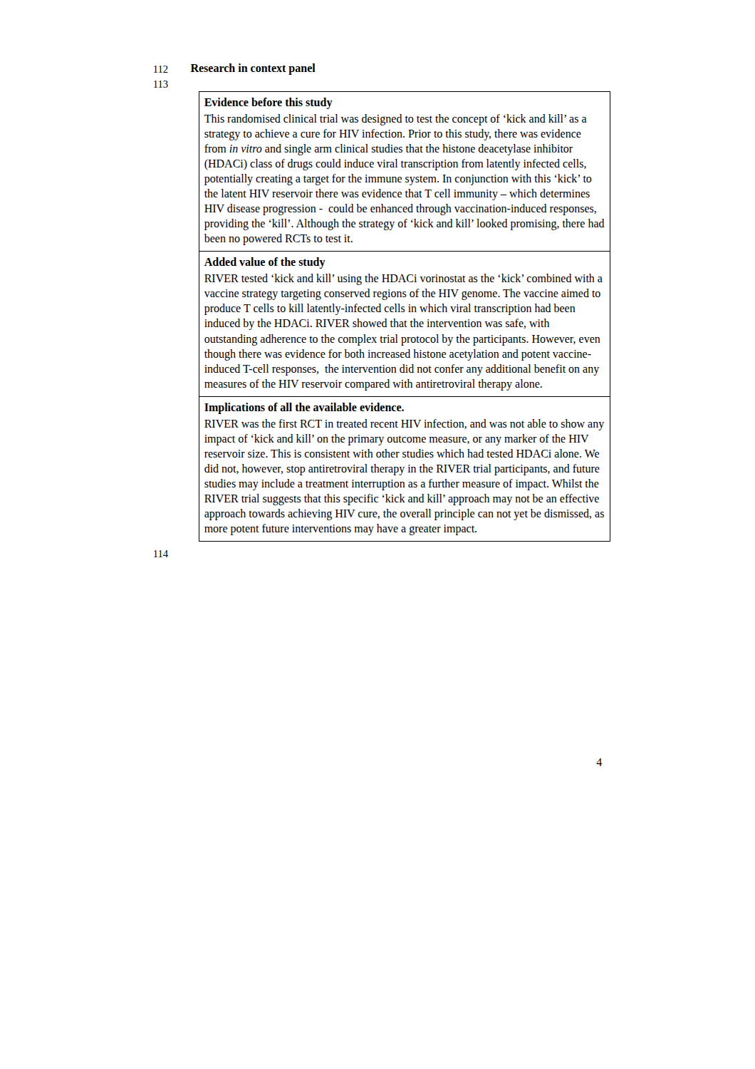112
Research in context panel
113
| Evidence before this study This randomised clinical trial was designed to test the concept of ‘kick and kill’ as a strategy to achieve a cure for HIV infection. Prior to this study, there was evidence from in vitro and single arm clinical studies that the histone deacetylase inhibitor (HDACi) class of drugs could induce viral transcription from latently infected cells, potentially creating a target for the immune system. In conjunction with this ‘kick’ to the latent HIV reservoir there was evidence that T cell immunity – which determines HIV disease progression - could be enhanced through vaccination-induced responses, providing the ‘kill’. Although the strategy of ‘kick and kill’ looked promising, there had been no powered RCTs to test it. |
| Added value of the study RIVER tested ‘kick and kill’ using the HDACi vorinostat as the ‘kick’ combined with a vaccine strategy targeting conserved regions of the HIV genome. The vaccine aimed to produce T cells to kill latently-infected cells in which viral transcription had been induced by the HDACi. RIVER showed that the intervention was safe, with outstanding adherence to the complex trial protocol by the participants. However, even though there was evidence for both increased histone acetylation and potent vaccine-induced T-cell responses, the intervention did not confer any additional benefit on any measures of the HIV reservoir compared with antiretroviral therapy alone. |
| Implications of all the available evidence. RIVER was the first RCT in treated recent HIV infection, and was not able to show any impact of ‘kick and kill’ on the primary outcome measure, or any marker of the HIV reservoir size. This is consistent with other studies which had tested HDACi alone. We did not, however, stop antiretroviral therapy in the RIVER trial participants, and future studies may include a treatment interruption as a further measure of impact. Whilst the RIVER trial suggests that this specific ‘kick and kill’ approach may not be an effective approach towards achieving HIV cure, the overall principle can not yet be dismissed, as more potent future interventions may have a greater impact. |
114
4